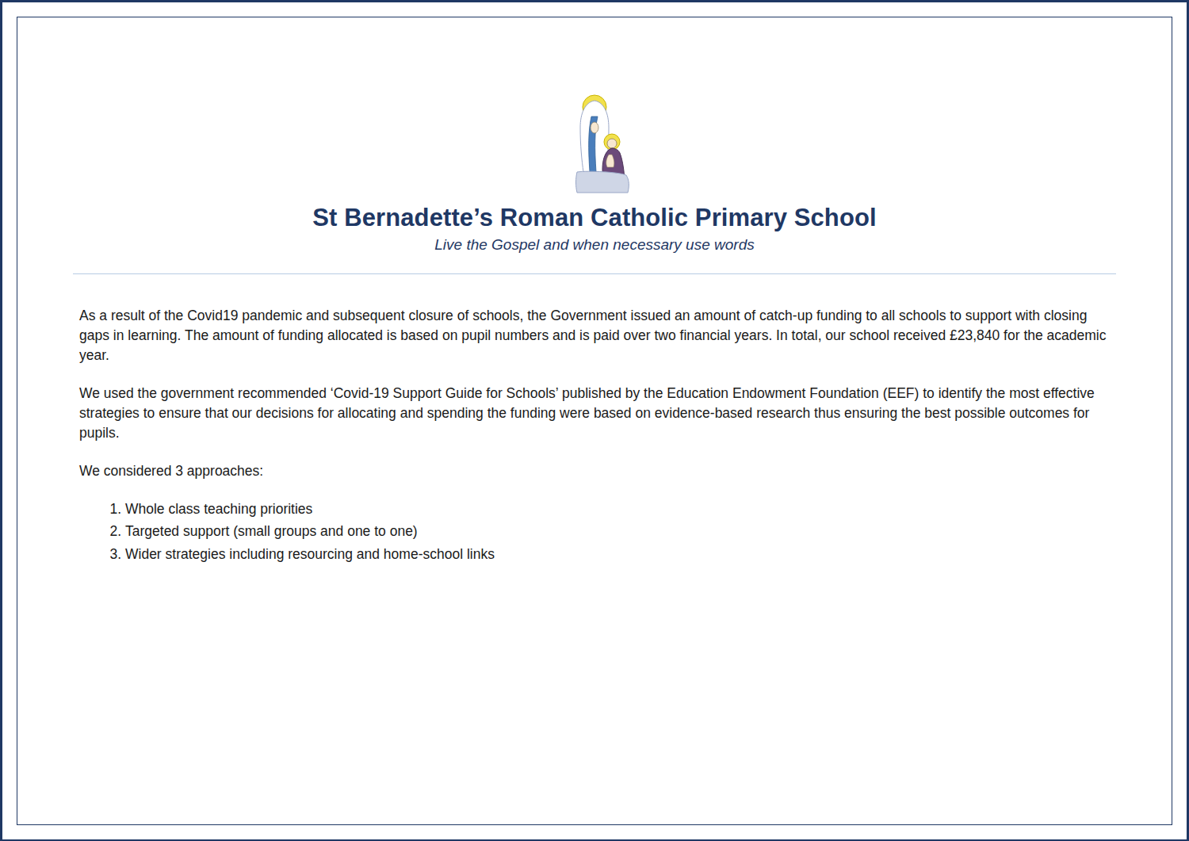St Bernadette’s Roman Catholic Primary School
Live the Gospel and when necessary use words
As a result of the Covid19 pandemic and subsequent closure of schools, the Government issued an amount of catch-up funding to all schools to support with closing gaps in learning. The amount of funding allocated is based on pupil numbers and is paid over two financial years. In total, our school received £23,840 for the academic year.
We used the government recommended ‘Covid-19 Support Guide for Schools’ published by the Education Endowment Foundation (EEF) to identify the most effective strategies to ensure that our decisions for allocating and spending the funding were based on evidence-based research thus ensuring the best possible outcomes for pupils.
We considered 3 approaches:
Whole class teaching priorities
Targeted support (small groups and one to one)
Wider strategies including resourcing and home-school links